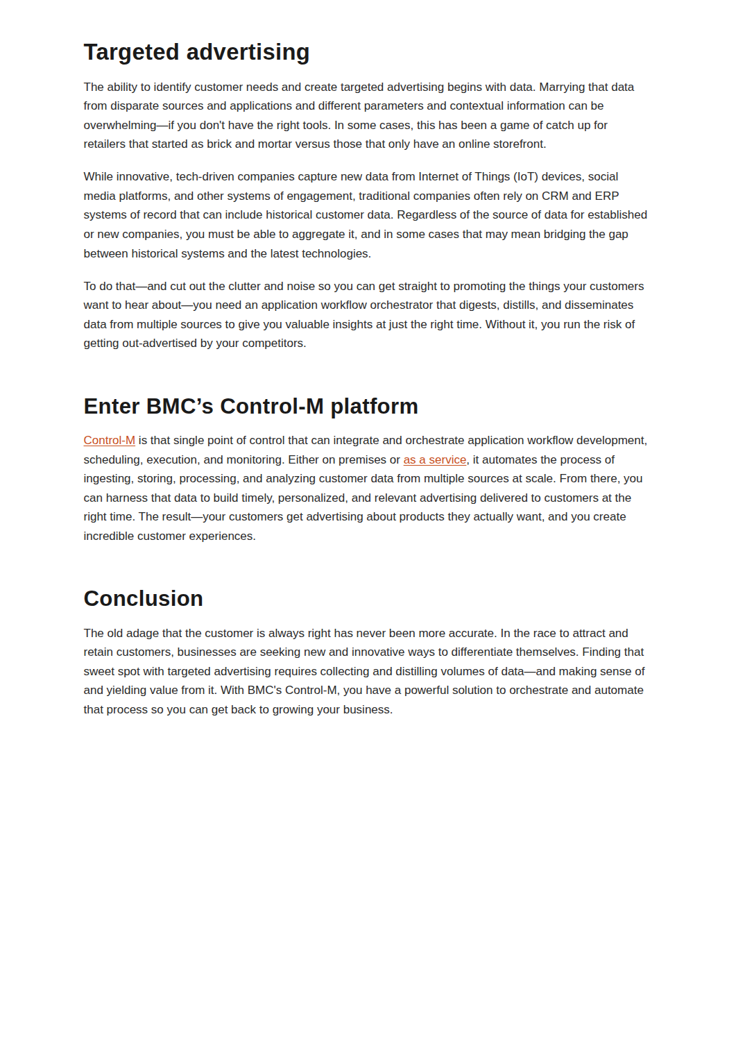Targeted advertising
The ability to identify customer needs and create targeted advertising begins with data. Marrying that data from disparate sources and applications and different parameters and contextual information can be overwhelming—if you don't have the right tools. In some cases, this has been a game of catch up for retailers that started as brick and mortar versus those that only have an online storefront.
While innovative, tech-driven companies capture new data from Internet of Things (IoT) devices, social media platforms, and other systems of engagement, traditional companies often rely on CRM and ERP systems of record that can include historical customer data. Regardless of the source of data for established or new companies, you must be able to aggregate it, and in some cases that may mean bridging the gap between historical systems and the latest technologies.
To do that—and cut out the clutter and noise so you can get straight to promoting the things your customers want to hear about—you need an application workflow orchestrator that digests, distills, and disseminates data from multiple sources to give you valuable insights at just the right time. Without it, you run the risk of getting out-advertised by your competitors.
Enter BMC’s Control-M platform
Control-M is that single point of control that can integrate and orchestrate application workflow development, scheduling, execution, and monitoring. Either on premises or as a service, it automates the process of ingesting, storing, processing, and analyzing customer data from multiple sources at scale. From there, you can harness that data to build timely, personalized, and relevant advertising delivered to customers at the right time. The result—your customers get advertising about products they actually want, and you create incredible customer experiences.
Conclusion
The old adage that the customer is always right has never been more accurate. In the race to attract and retain customers, businesses are seeking new and innovative ways to differentiate themselves. Finding that sweet spot with targeted advertising requires collecting and distilling volumes of data—and making sense of and yielding value from it. With BMC's Control-M, you have a powerful solution to orchestrate and automate that process so you can get back to growing your business.